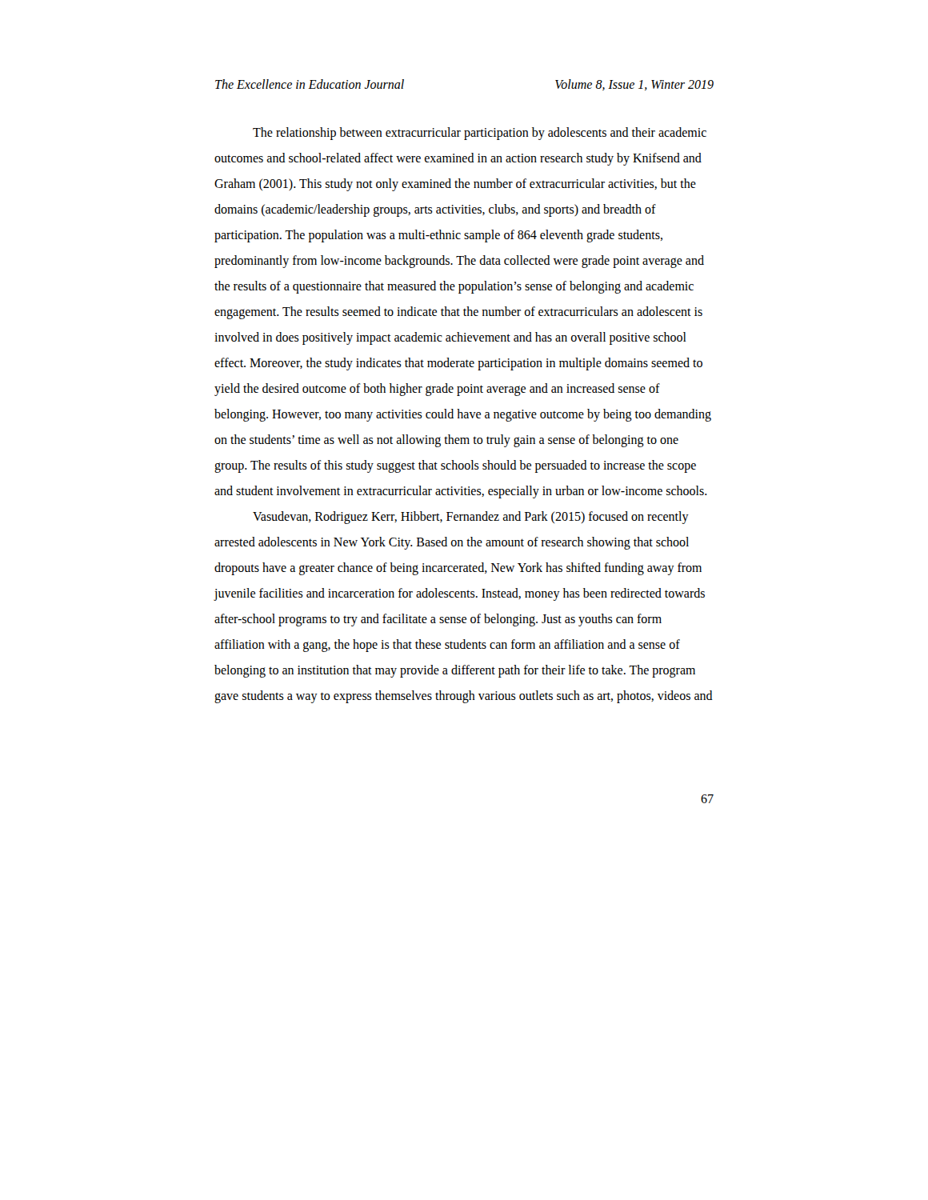The Excellence in Education Journal Volume 8, Issue 1, Winter 2019
The relationship between extracurricular participation by adolescents and their academic outcomes and school-related affect were examined in an action research study by Knifsend and Graham (2001). This study not only examined the number of extracurricular activities, but the domains (academic/leadership groups, arts activities, clubs, and sports) and breadth of participation. The population was a multi-ethnic sample of 864 eleventh grade students, predominantly from low-income backgrounds. The data collected were grade point average and the results of a questionnaire that measured the population’s sense of belonging and academic engagement. The results seemed to indicate that the number of extracurriculars an adolescent is involved in does positively impact academic achievement and has an overall positive school effect. Moreover, the study indicates that moderate participation in multiple domains seemed to yield the desired outcome of both higher grade point average and an increased sense of belonging. However, too many activities could have a negative outcome by being too demanding on the students’ time as well as not allowing them to truly gain a sense of belonging to one group. The results of this study suggest that schools should be persuaded to increase the scope and student involvement in extracurricular activities, especially in urban or low-income schools.
Vasudevan, Rodriguez Kerr, Hibbert, Fernandez and Park (2015) focused on recently arrested adolescents in New York City. Based on the amount of research showing that school dropouts have a greater chance of being incarcerated, New York has shifted funding away from juvenile facilities and incarceration for adolescents. Instead, money has been redirected towards after-school programs to try and facilitate a sense of belonging. Just as youths can form affiliation with a gang, the hope is that these students can form an affiliation and a sense of belonging to an institution that may provide a different path for their life to take. The program gave students a way to express themselves through various outlets such as art, photos, videos and
67